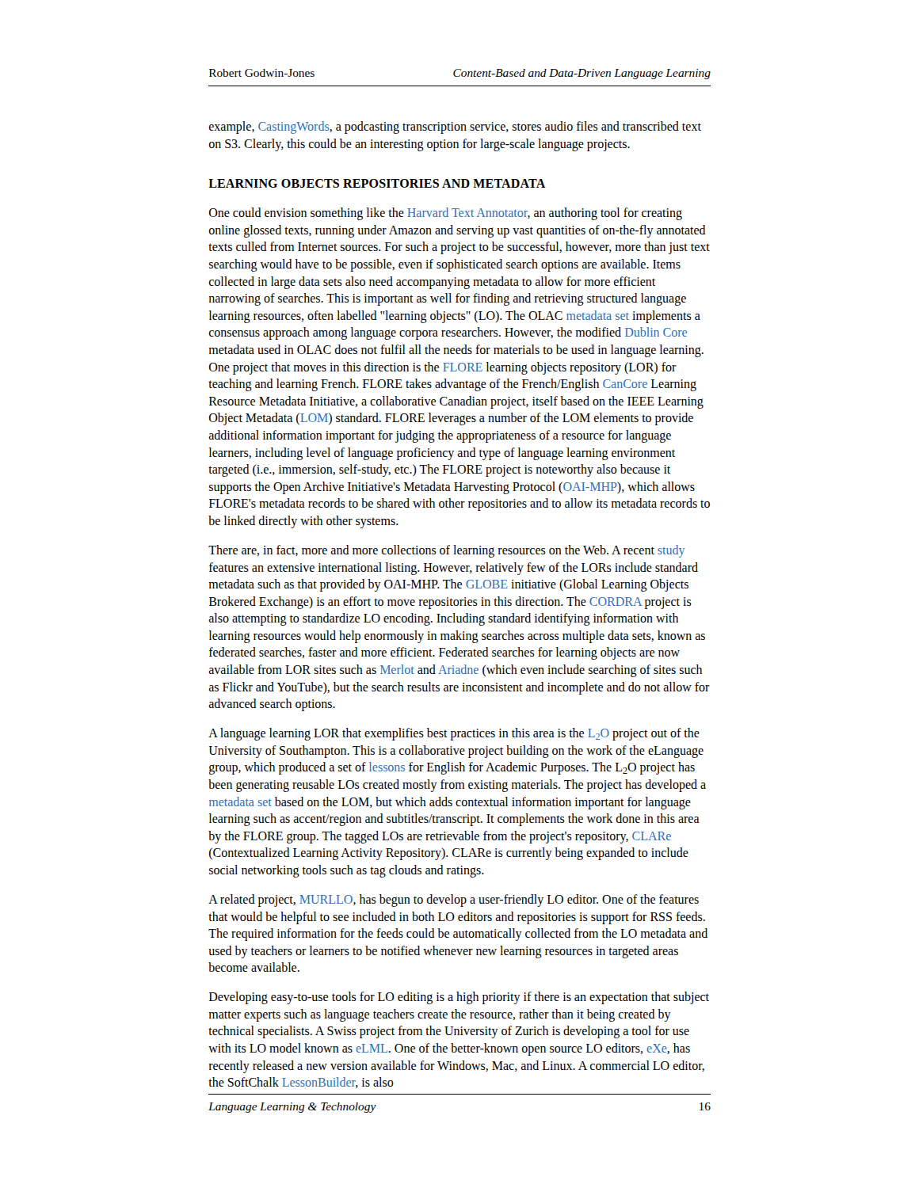Robert Godwin-Jones Content-Based and Data-Driven Language Learning
example, CastingWords, a podcasting transcription service, stores audio files and transcribed text on S3. Clearly, this could be an interesting option for large-scale language projects.
LEARNING OBJECTS REPOSITORIES AND METADATA
One could envision something like the Harvard Text Annotator, an authoring tool for creating online glossed texts, running under Amazon and serving up vast quantities of on-the-fly annotated texts culled from Internet sources. For such a project to be successful, however, more than just text searching would have to be possible, even if sophisticated search options are available. Items collected in large data sets also need accompanying metadata to allow for more efficient narrowing of searches. This is important as well for finding and retrieving structured language learning resources, often labelled "learning objects" (LO). The OLAC metadata set implements a consensus approach among language corpora researchers. However, the modified Dublin Core metadata used in OLAC does not fulfil all the needs for materials to be used in language learning. One project that moves in this direction is the FLORE learning objects repository (LOR) for teaching and learning French. FLORE takes advantage of the French/English CanCore Learning Resource Metadata Initiative, a collaborative Canadian project, itself based on the IEEE Learning Object Metadata (LOM) standard. FLORE leverages a number of the LOM elements to provide additional information important for judging the appropriateness of a resource for language learners, including level of language proficiency and type of language learning environment targeted (i.e., immersion, self-study, etc.) The FLORE project is noteworthy also because it supports the Open Archive Initiative's Metadata Harvesting Protocol (OAI-MHP), which allows FLORE's metadata records to be shared with other repositories and to allow its metadata records to be linked directly with other systems.
There are, in fact, more and more collections of learning resources on the Web. A recent study features an extensive international listing. However, relatively few of the LORs include standard metadata such as that provided by OAI-MHP. The GLOBE initiative (Global Learning Objects Brokered Exchange) is an effort to move repositories in this direction. The CORDRA project is also attempting to standardize LO encoding. Including standard identifying information with learning resources would help enormously in making searches across multiple data sets, known as federated searches, faster and more efficient. Federated searches for learning objects are now available from LOR sites such as Merlot and Ariadne (which even include searching of sites such as Flickr and YouTube), but the search results are inconsistent and incomplete and do not allow for advanced search options.
A language learning LOR that exemplifies best practices in this area is the L2O project out of the University of Southampton. This is a collaborative project building on the work of the eLanguage group, which produced a set of lessons for English for Academic Purposes. The L2O project has been generating reusable LOs created mostly from existing materials. The project has developed a metadata set based on the LOM, but which adds contextual information important for language learning such as accent/region and subtitles/transcript. It complements the work done in this area by the FLORE group. The tagged LOs are retrievable from the project's repository, CLARe (Contextualized Learning Activity Repository). CLARe is currently being expanded to include social networking tools such as tag clouds and ratings.
A related project, MURLLO, has begun to develop a user-friendly LO editor. One of the features that would be helpful to see included in both LO editors and repositories is support for RSS feeds. The required information for the feeds could be automatically collected from the LO metadata and used by teachers or learners to be notified whenever new learning resources in targeted areas become available.
Developing easy-to-use tools for LO editing is a high priority if there is an expectation that subject matter experts such as language teachers create the resource, rather than it being created by technical specialists. A Swiss project from the University of Zurich is developing a tool for use with its LO model known as eLML. One of the better-known open source LO editors, eXe, has recently released a new version available for Windows, Mac, and Linux. A commercial LO editor, the SoftChalk LessonBuilder, is also
Language Learning & Technology 16